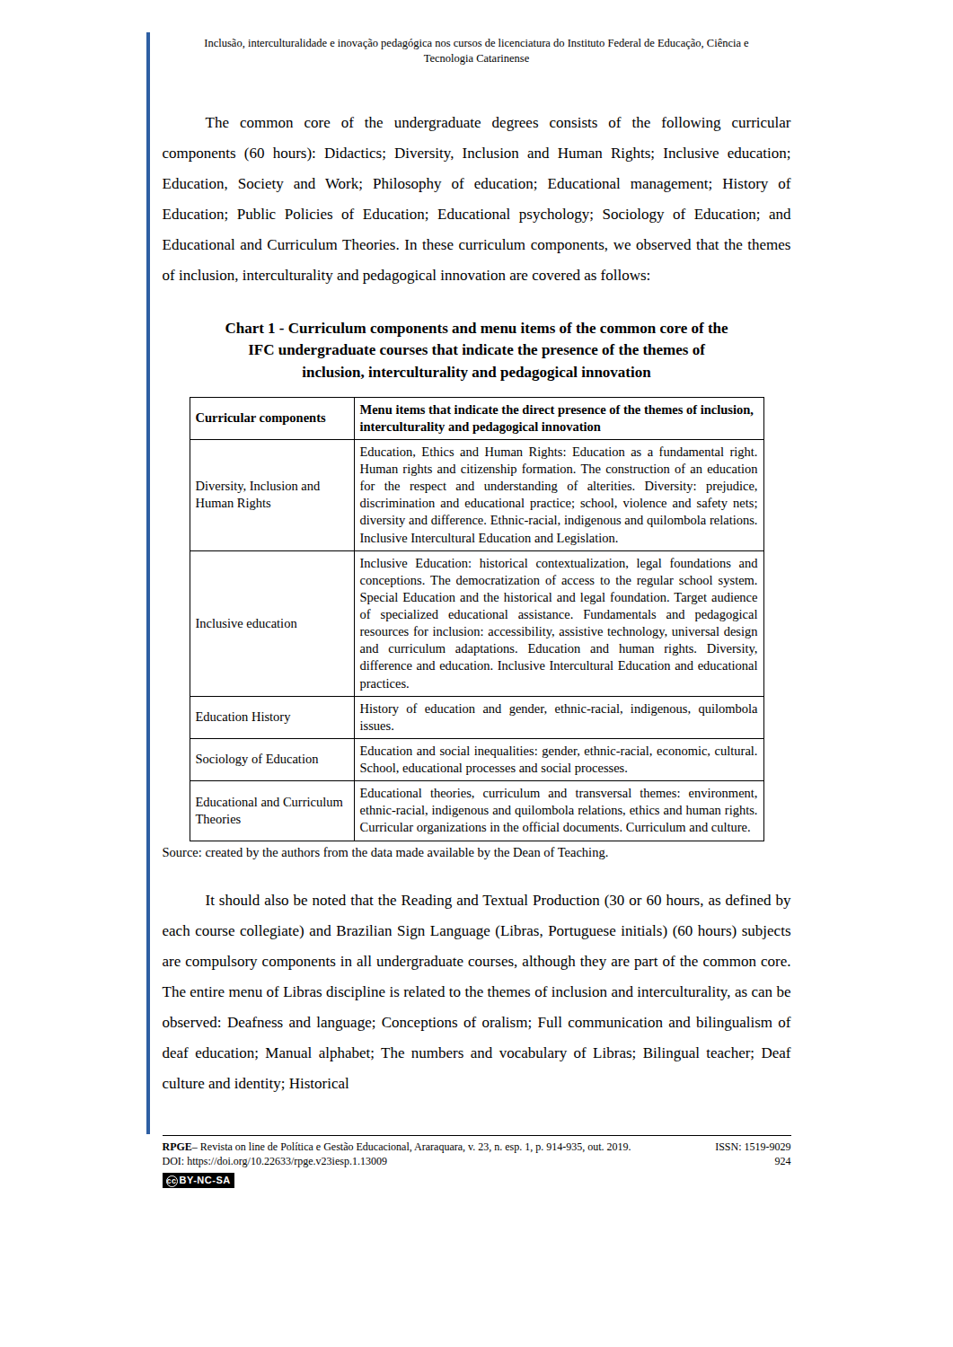Inclusão, interculturalidade e inovação pedagógica nos cursos de licenciatura do Instituto Federal de Educação, Ciência e Tecnologia Catarinense
The common core of the undergraduate degrees consists of the following curricular components (60 hours): Didactics; Diversity, Inclusion and Human Rights; Inclusive education; Education, Society and Work; Philosophy of education; Educational management; History of Education; Public Policies of Education; Educational psychology; Sociology of Education; and Educational and Curriculum Theories. In these curriculum components, we observed that the themes of inclusion, interculturality and pedagogical innovation are covered as follows:
Chart 1 - Curriculum components and menu items of the common core of the IFC undergraduate courses that indicate the presence of the themes of inclusion, interculturality and pedagogical innovation
| Curricular components | Menu items that indicate the direct presence of the themes of inclusion, interculturality and pedagogical innovation |
| --- | --- |
| Diversity, Inclusion and Human Rights | Education, Ethics and Human Rights: Education as a fundamental right. Human rights and citizenship formation. The construction of an education for the respect and understanding of alterities. Diversity: prejudice, discrimination and educational practice; school, violence and safety nets; diversity and difference. Ethnic-racial, indigenous and quilombola relations. Inclusive Intercultural Education and Legislation. |
| Inclusive education | Inclusive Education: historical contextualization, legal foundations and conceptions. The democratization of access to the regular school system. Special Education and the historical and legal foundation. Target audience of specialized educational assistance. Fundamentals and pedagogical resources for inclusion: accessibility, assistive technology, universal design and curriculum adaptations. Education and human rights. Diversity, difference and education. Inclusive Intercultural Education and educational practices. |
| Education History | History of education and gender, ethnic-racial, indigenous, quilombola issues. |
| Sociology of Education | Education and social inequalities: gender, ethnic-racial, economic, cultural. School, educational processes and social processes. |
| Educational and Curriculum Theories | Educational theories, curriculum and transversal themes: environment, ethnic-racial, indigenous and quilombola relations, ethics and human rights. Curricular organizations in the official documents. Curriculum and culture. |
Source: created by the authors from the data made available by the Dean of Teaching.
It should also be noted that the Reading and Textual Production (30 or 60 hours, as defined by each course collegiate) and Brazilian Sign Language (Libras, Portuguese initials) (60 hours) subjects are compulsory components in all undergraduate courses, although they are part of the common core. The entire menu of Libras discipline is related to the themes of inclusion and interculturality, as can be observed: Deafness and language; Conceptions of oralism; Full communication and bilingualism of deaf education; Manual alphabet; The numbers and vocabulary of Libras; Bilingual teacher; Deaf culture and identity; Historical
RPGE– Revista on line de Política e Gestão Educacional, Araraquara, v. 23, n. esp. 1, p. 914-935, out. 2019.
ISSN: 1519-9029
DOI: https://doi.org/10.22633/rpge.v23iesp.1.13009
924
cc BY-NC-SA